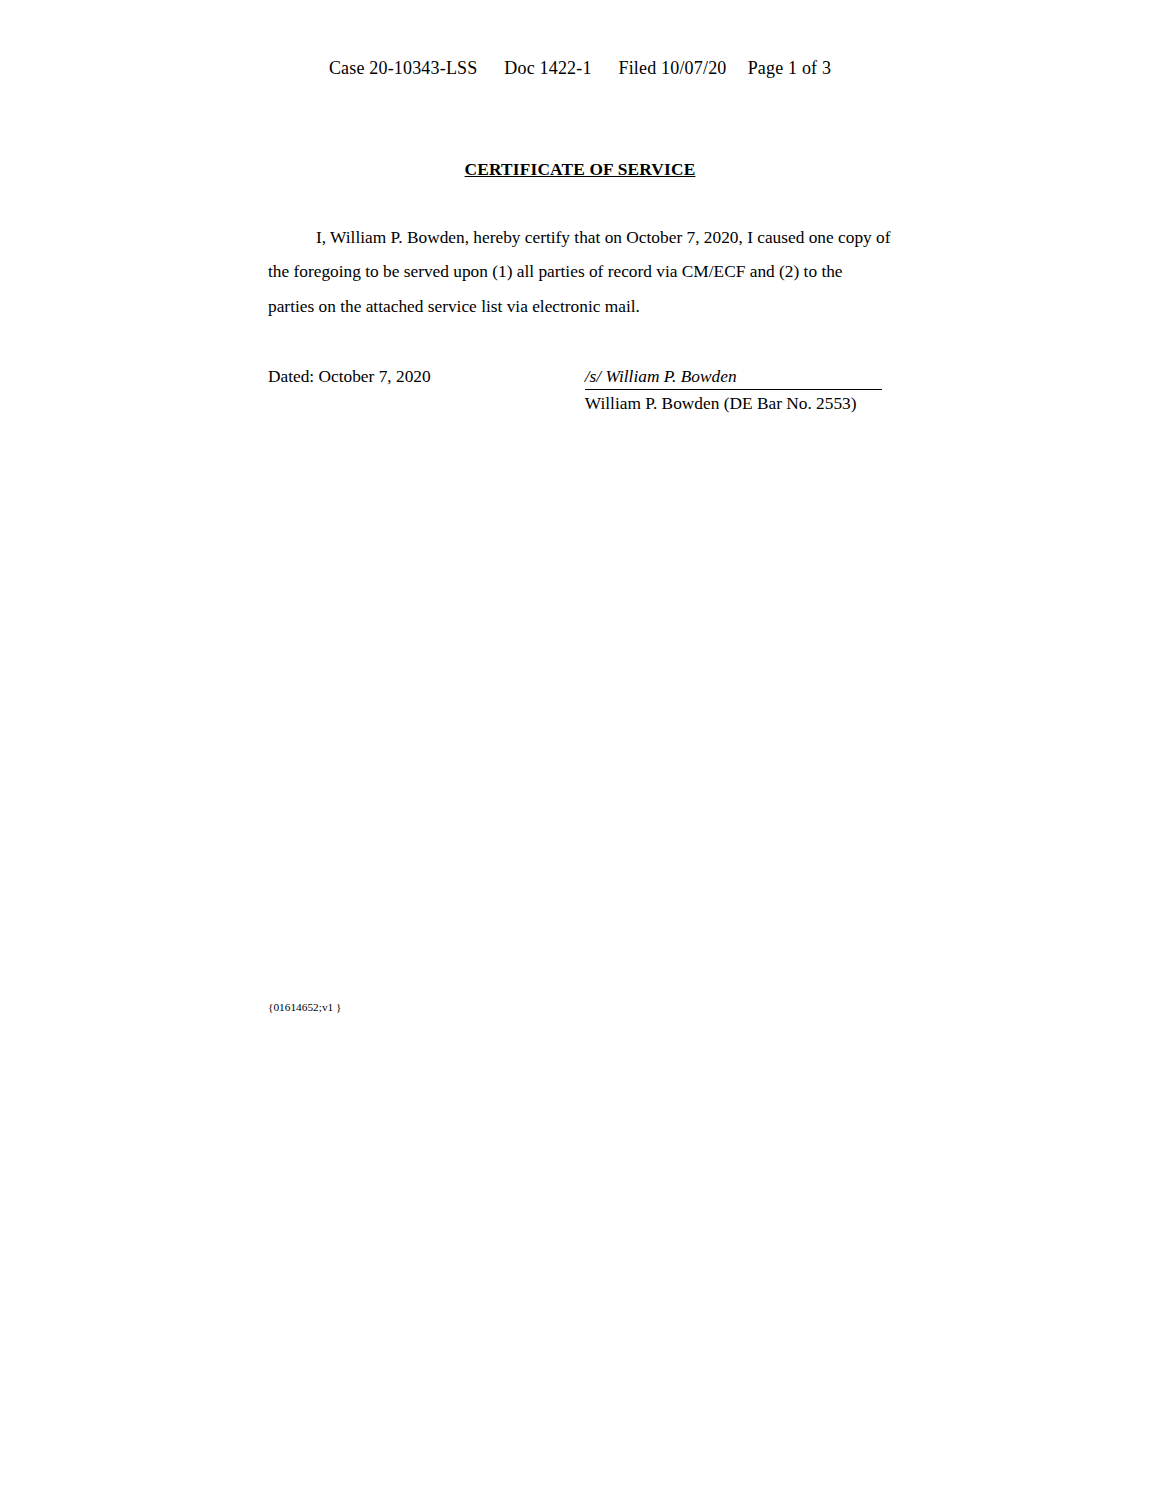Case 20-10343-LSS Doc 1422-1 Filed 10/07/20 Page 1 of 3
CERTIFICATE OF SERVICE
I, William P. Bowden, hereby certify that on October 7, 2020, I caused one copy of the foregoing to be served upon (1) all parties of record via CM/ECF and (2) to the parties on the attached service list via electronic mail.
Dated: October 7, 2020
/s/ William P. Bowden William P. Bowden (DE Bar No. 2553)
{01614652;v1 }